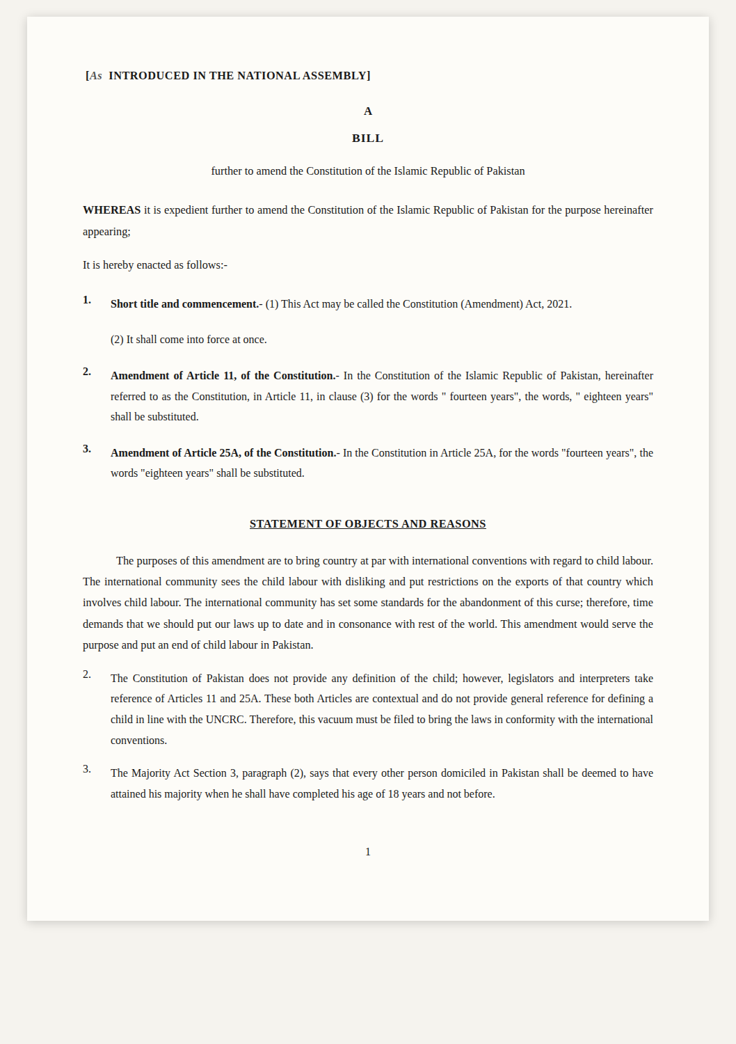[As INTRODUCED IN THE NATIONAL ASSEMBLY]
A
BILL
further to amend the Constitution of the Islamic Republic of Pakistan
WHEREAS it is expedient further to amend the Constitution of the Islamic Republic of Pakistan for the purpose hereinafter appearing;
It is hereby enacted as follows:-
1.
Short title and commencement.- (1) This Act may be called the Constitution (Amendment) Act, 2021.
(2) It shall come into force at once.
2.
Amendment of Article 11, of the Constitution.- In the Constitution of the Islamic Republic of Pakistan, hereinafter referred to as the Constitution, in Article 11, in clause (3) for the words " fourteen years", the words, " eighteen years" shall be substituted.
3.
Amendment of Article 25A, of the Constitution.- In the Constitution in Article 25A, for the words "fourteen years", the words "eighteen years" shall be substituted.
STATEMENT OF OBJECTS AND REASONS
The purposes of this amendment are to bring country at par with international conventions with regard to child labour. The international community sees the child labour with disliking and put restrictions on the exports of that country which involves child labour. The international community has set some standards for the abandonment of this curse; therefore, time demands that we should put our laws up to date and in consonance with rest of the world. This amendment would serve the purpose and put an end of child labour in Pakistan.
2.
The Constitution of Pakistan does not provide any definition of the child; however, legislators and interpreters take reference of Articles 11 and 25A. These both Articles are contextual and do not provide general reference for defining a child in line with the UNCRC. Therefore, this vacuum must be filed to bring the laws in conformity with the international conventions.
3.
The Majority Act Section 3, paragraph (2), says that every other person domiciled in Pakistan shall be deemed to have attained his majority when he shall have completed his age of 18 years and not before.
1